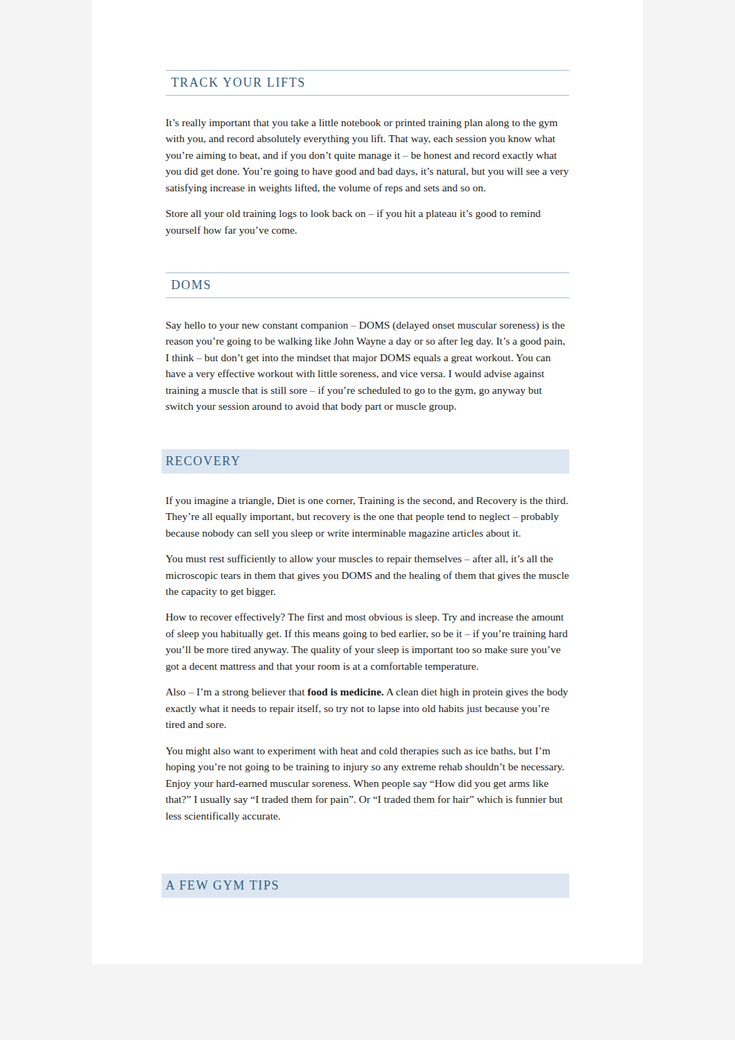Track Your Lifts
It’s really important that you take a little notebook or printed training plan along to the gym with you, and record absolutely everything you lift. That way, each session you know what you’re aiming to beat, and if you don’t quite manage it – be honest and record exactly what you did get done. You’re going to have good and bad days, it’s natural, but you will see a very satisfying increase in weights lifted, the volume of reps and sets and so on.
Store all your old training logs to look back on – if you hit a plateau it’s good to remind yourself how far you’ve come.
DOMS
Say hello to your new constant companion – DOMS (delayed onset muscular soreness) is the reason you’re going to be walking like John Wayne a day or so after leg day. It’s a good pain, I think – but don’t get into the mindset that major DOMS equals a great workout. You can have a very effective workout with little soreness, and vice versa. I would advise against training a muscle that is still sore – if you’re scheduled to go to the gym, go anyway but switch your session around to avoid that body part or muscle group.
Recovery
If you imagine a triangle, Diet is one corner, Training is the second, and Recovery is the third. They’re all equally important, but recovery is the one that people tend to neglect – probably because nobody can sell you sleep or write interminable magazine articles about it.
You must rest sufficiently to allow your muscles to repair themselves – after all, it’s all the microscopic tears in them that gives you DOMS and the healing of them that gives the muscle the capacity to get bigger.
How to recover effectively? The first and most obvious is sleep. Try and increase the amount of sleep you habitually get. If this means going to bed earlier, so be it – if you’re training hard you’ll be more tired anyway. The quality of your sleep is important too so make sure you’ve got a decent mattress and that your room is at a comfortable temperature.
Also – I’m a strong believer that food is medicine. A clean diet high in protein gives the body exactly what it needs to repair itself, so try not to lapse into old habits just because you’re tired and sore.
You might also want to experiment with heat and cold therapies such as ice baths, but I’m hoping you’re not going to be training to injury so any extreme rehab shouldn’t be necessary. Enjoy your hard-earned muscular soreness. When people say “How did you get arms like that?” I usually say “I traded them for pain”. Or “I traded them for hair” which is funnier but less scientifically accurate.
A Few Gym Tips